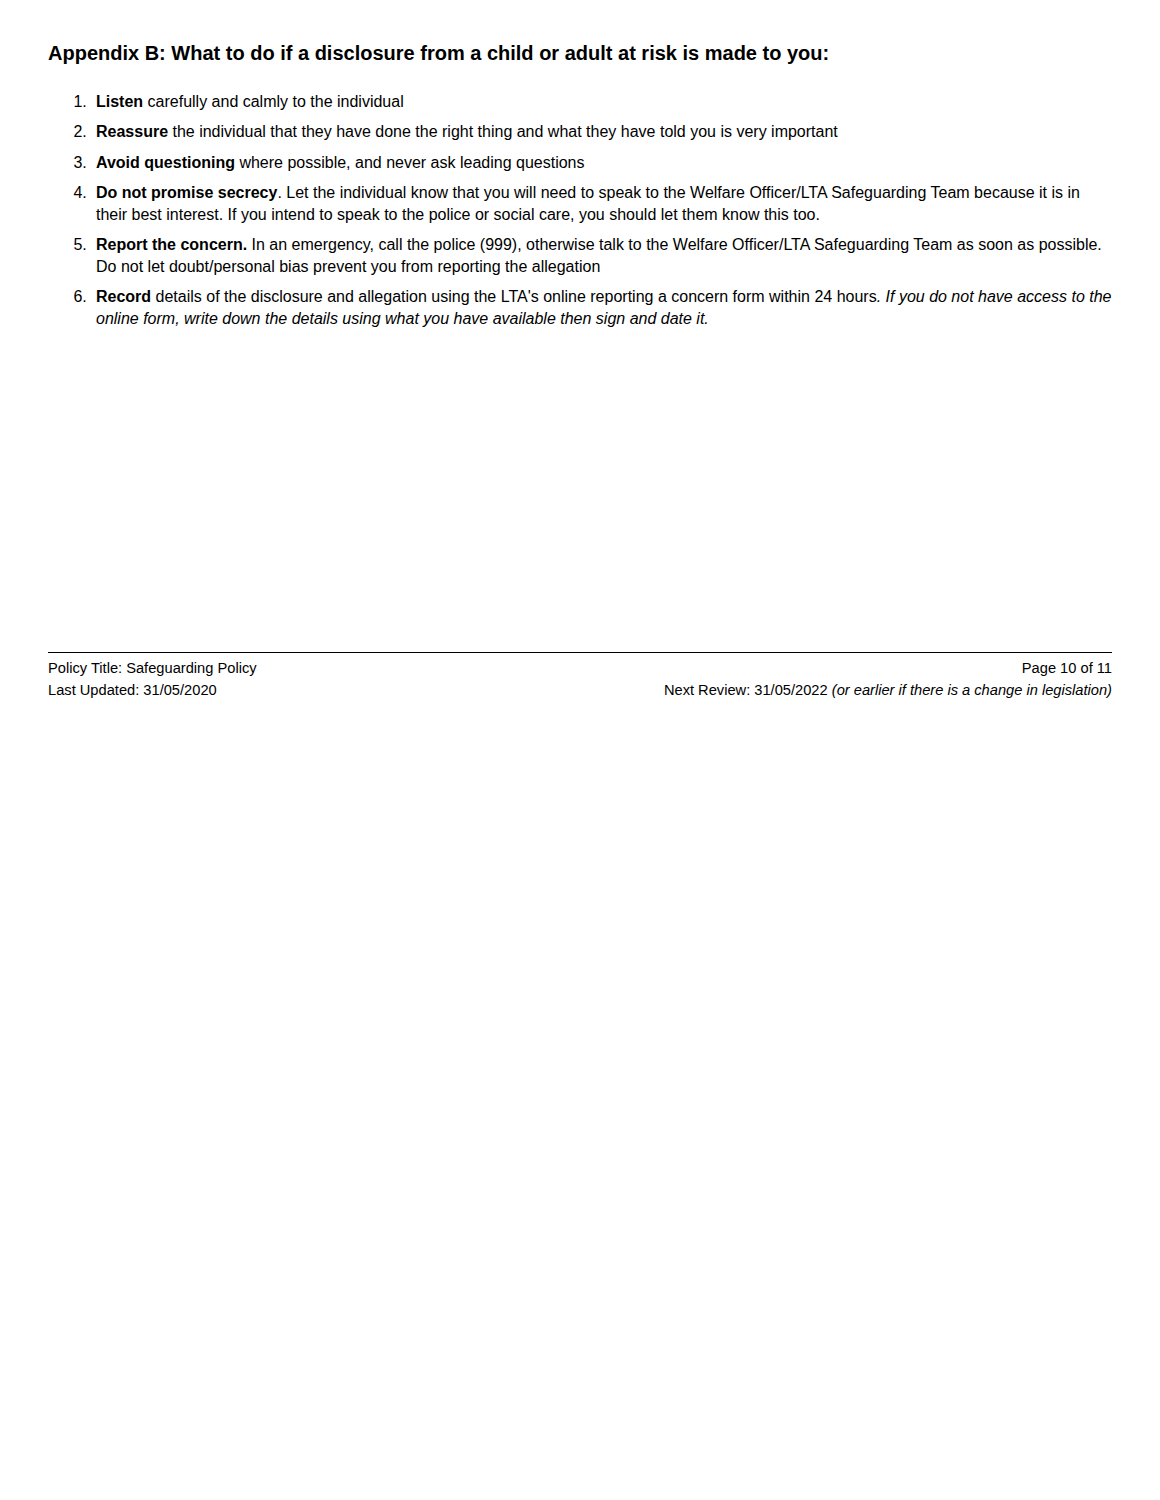Appendix B: What to do if a disclosure from a child or adult at risk is made to you:
Listen carefully and calmly to the individual
Reassure the individual that they have done the right thing and what they have told you is very important
Avoid questioning where possible, and never ask leading questions
Do not promise secrecy. Let the individual know that you will need to speak to the Welfare Officer/LTA Safeguarding Team because it is in their best interest. If you intend to speak to the police or social care, you should let them know this too.
Report the concern. In an emergency, call the police (999), otherwise talk to the Welfare Officer/LTA Safeguarding Team as soon as possible. Do not let doubt/personal bias prevent you from reporting the allegation
Record details of the disclosure and allegation using the LTA's online reporting a concern form within 24 hours. If you do not have access to the online form, write down the details using what you have available then sign and date it.
Policy Title: Safeguarding Policy
Last Updated: 31/05/2020
Page 10 of 11
Next Review: 31/05/2022 (or earlier if there is a change in legislation)